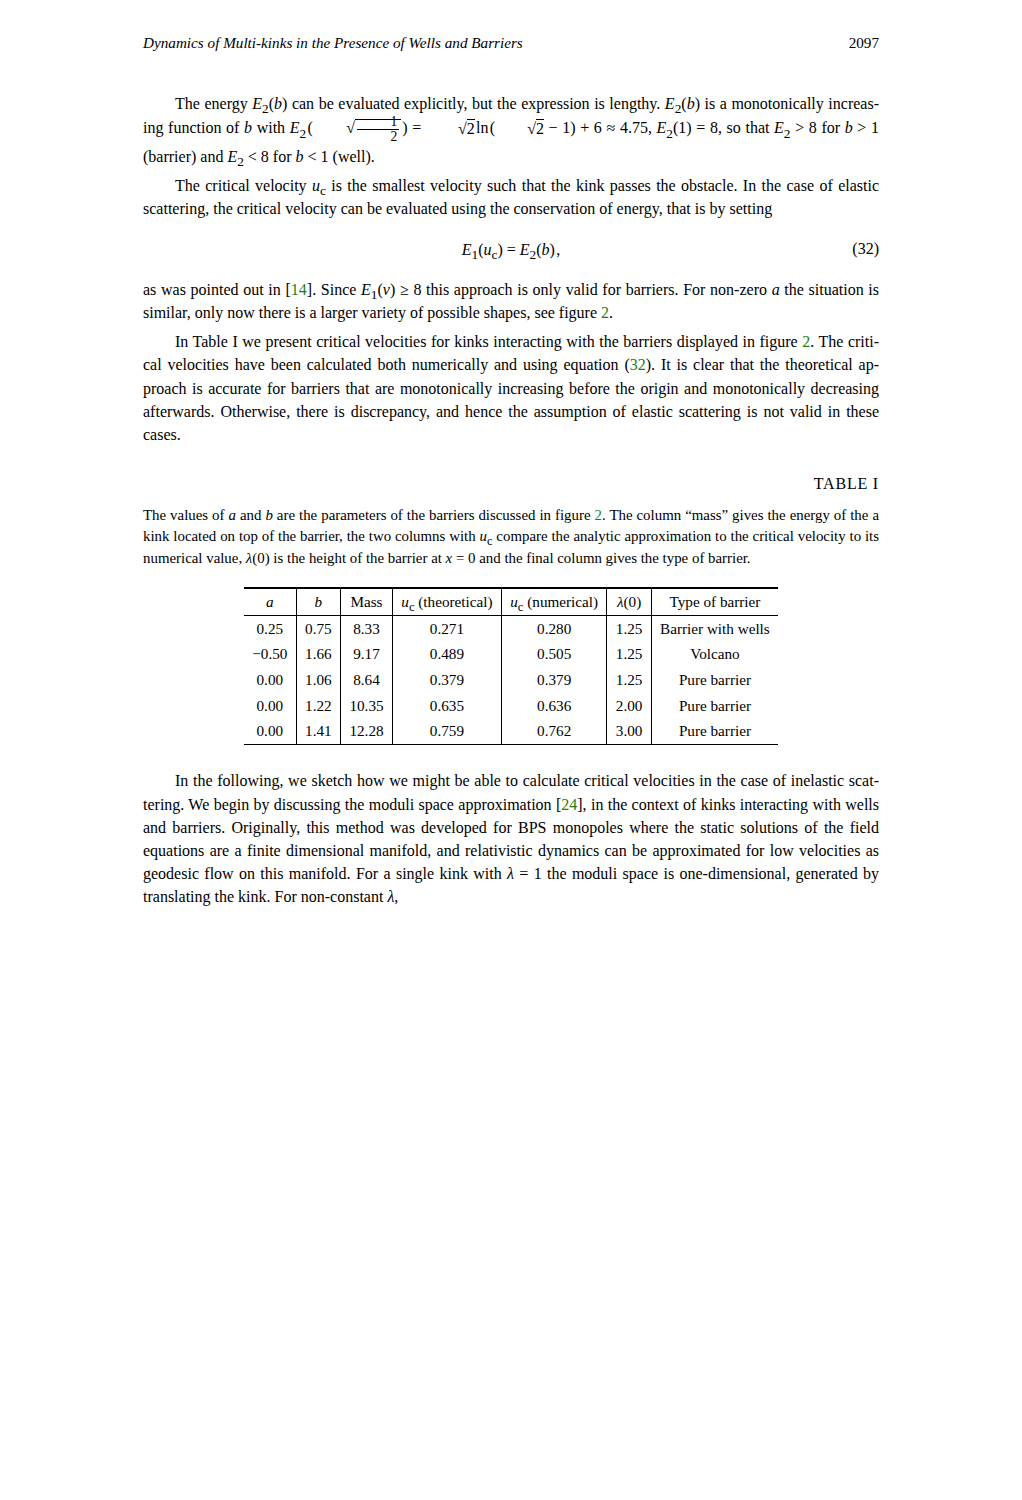Dynamics of Multi-kinks in the Presence of Wells and Barriers 2097
The energy E2(b) can be evaluated explicitly, but the expression is lengthy. E2(b) is a monotonically increasing function of b with E2 ( √12 ) = √2 ln (√2 − 1) + 6 ≈ 4.75, E2(1) = 8, so that E2 > 8 for b > 1 (barrier) and E2 < 8 for b < 1 (well).
The critical velocity uc is the smallest velocity such that the kink passes the obstacle. In the case of elastic scattering, the critical velocity can be evaluated using the conservation of energy, that is by setting
E1(uc) = E2(b) , (32)
as was pointed out in [14]. Since E1(v) ≥ 8 this approach is only valid for barriers. For non-zero a the situation is similar, only now there is a larger variety of possible shapes, see figure 2.
In Table I we present critical velocities for kinks interacting with the barriers displayed in figure 2. The critical velocities have been calculated both numerically and using equation (32). It is clear that the theoretical approach is accurate for barriers that are monotonically increasing before the origin and monotonically decreasing afterwards. Otherwise, there is discrepancy, and hence the assumption of elastic scattering is not valid in these cases.
TABLE I
The values of a and b are the parameters of the barriers discussed in figure 2. The column “mass” gives the energy of the a kink located on top of the barrier, the two columns with uc compare the analytic approximation to the critical velocity to its numerical value, λ(0) is the height of the barrier at x = 0 and the final column gives the type of barrier.
| a | b | Mass | u c (theoretical) | u c (numerical) | λ (0) | Type of barrier |
| --- | --- | --- | --- | --- | --- | --- |
| 0.25 | 0.75 | 8.33 | 0.271 | 0.280 | 1.25 | Barrier with wells |
| −0.50 | 1.66 | 9.17 | 0.489 | 0.505 | 1.25 | Volcano |
| 0.00 | 1.06 | 8.64 | 0.379 | 0.379 | 1.25 | Pure barrier |
| 0.00 | 1.22 | 10.35 | 0.635 | 0.636 | 2.00 | Pure barrier |
| 0.00 | 1.41 | 12.28 | 0.759 | 0.762 | 3.00 | Pure barrier |
In the following, we sketch how we might be able to calculate critical velocities in the case of inelastic scattering. We begin by discussing the moduli space approximation [24], in the context of kinks interacting with wells and barriers. Originally, this method was developed for BPS monopoles where the static solutions of the field equations are a finite dimensional manifold, and relativistic dynamics can be approximated for low velocities as geodesic flow on this manifold. For a single kink with λ = 1 the moduli space is one-dimensional, generated by translating the kink. For non-constant λ,